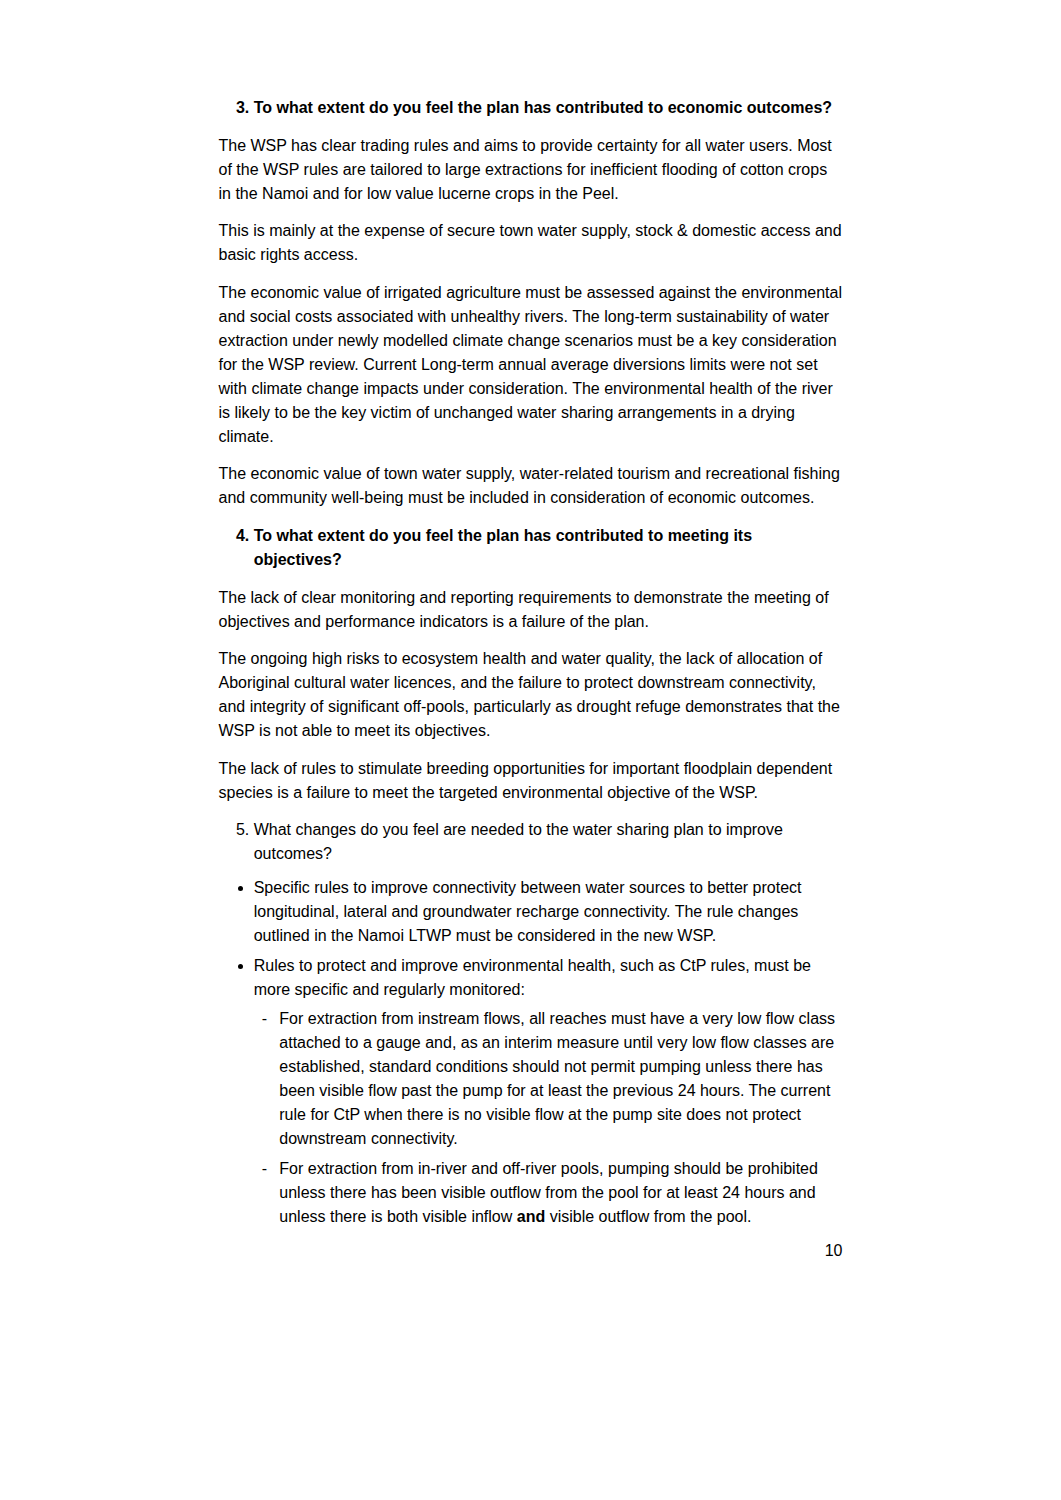To what extent do you feel the plan has contributed to economic outcomes?
The WSP has clear trading rules and aims to provide certainty for all water users. Most of the WSP rules are tailored to large extractions for inefficient flooding of cotton crops in the Namoi and for low value lucerne crops in the Peel.
This is mainly at the expense of secure town water supply, stock & domestic access and basic rights access.
The economic value of irrigated agriculture must be assessed against the environmental and social costs associated with unhealthy rivers. The long-term sustainability of water extraction under newly modelled climate change scenarios must be a key consideration for the WSP review. Current Long-term annual average diversions limits were not set with climate change impacts under consideration. The environmental health of the river is likely to be the key victim of unchanged water sharing arrangements in a drying climate.
The economic value of town water supply, water-related tourism and recreational fishing and community well-being must be included in consideration of economic outcomes.
To what extent do you feel the plan has contributed to meeting its objectives?
The lack of clear monitoring and reporting requirements to demonstrate the meeting of objectives and performance indicators is a failure of the plan.
The ongoing high risks to ecosystem health and water quality, the lack of allocation of Aboriginal cultural water licences, and the failure to protect downstream connectivity, and integrity of significant off-pools, particularly as drought refuge demonstrates that the WSP is not able to meet its objectives.
The lack of rules to stimulate breeding opportunities for important floodplain dependent species is a failure to meet the targeted environmental objective of the WSP.
What changes do you feel are needed to the water sharing plan to improve outcomes?
Specific rules to improve connectivity between water sources to better protect longitudinal, lateral and groundwater recharge connectivity. The rule changes outlined in the Namoi LTWP must be considered in the new WSP.
Rules to protect and improve environmental health, such as CtP rules, must be more specific and regularly monitored:
For extraction from instream flows, all reaches must have a very low flow class attached to a gauge and, as an interim measure until very low flow classes are established, standard conditions should not permit pumping unless there has been visible flow past the pump for at least the previous 24 hours. The current rule for CtP when there is no visible flow at the pump site does not protect downstream connectivity.
For extraction from in-river and off-river pools, pumping should be prohibited unless there has been visible outflow from the pool for at least 24 hours and unless there is both visible inflow and visible outflow from the pool.
10